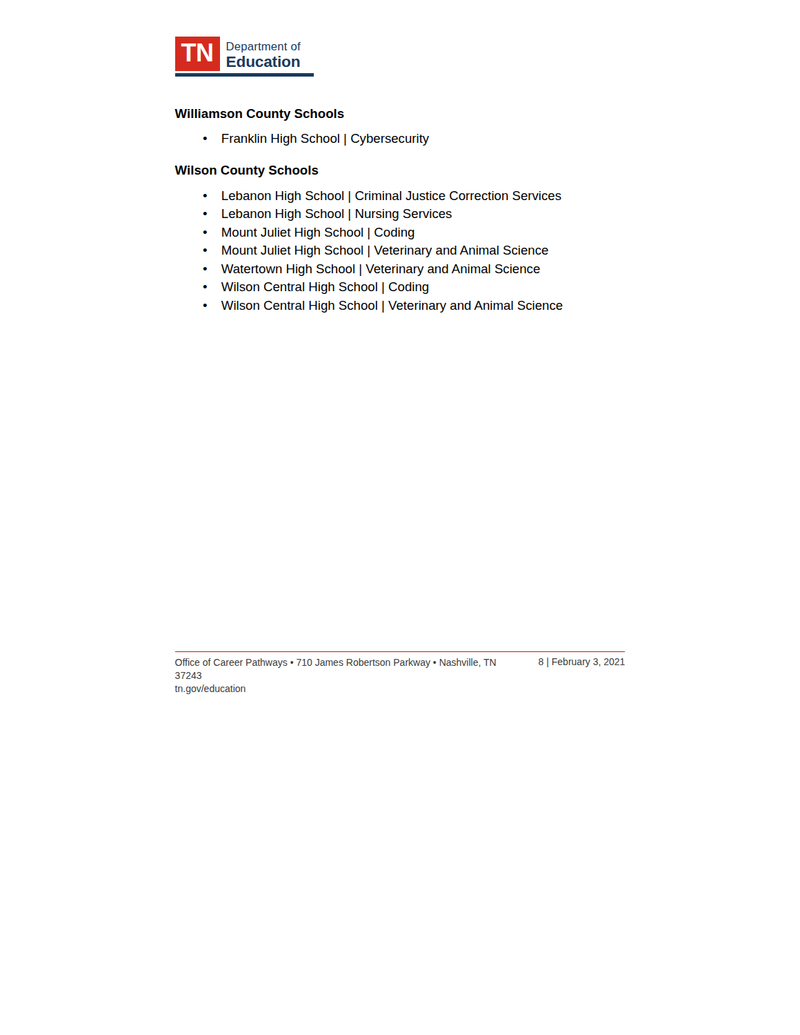TN
Department of
Education
Williamson County Schools
Franklin High School | Cybersecurity
Wilson County Schools
Lebanon High School | Criminal Justice Correction Services
Lebanon High School | Nursing Services
Mount Juliet High School | Coding
Mount Juliet High School | Veterinary and Animal Science
Watertown High School | Veterinary and Animal Science
Wilson Central High School | Coding
Wilson Central High School | Veterinary and Animal Science
Office of Career Pathways • 710 James Robertson Parkway • Nashville, TN 37243
tn.gov/education
8 | February 3, 2021